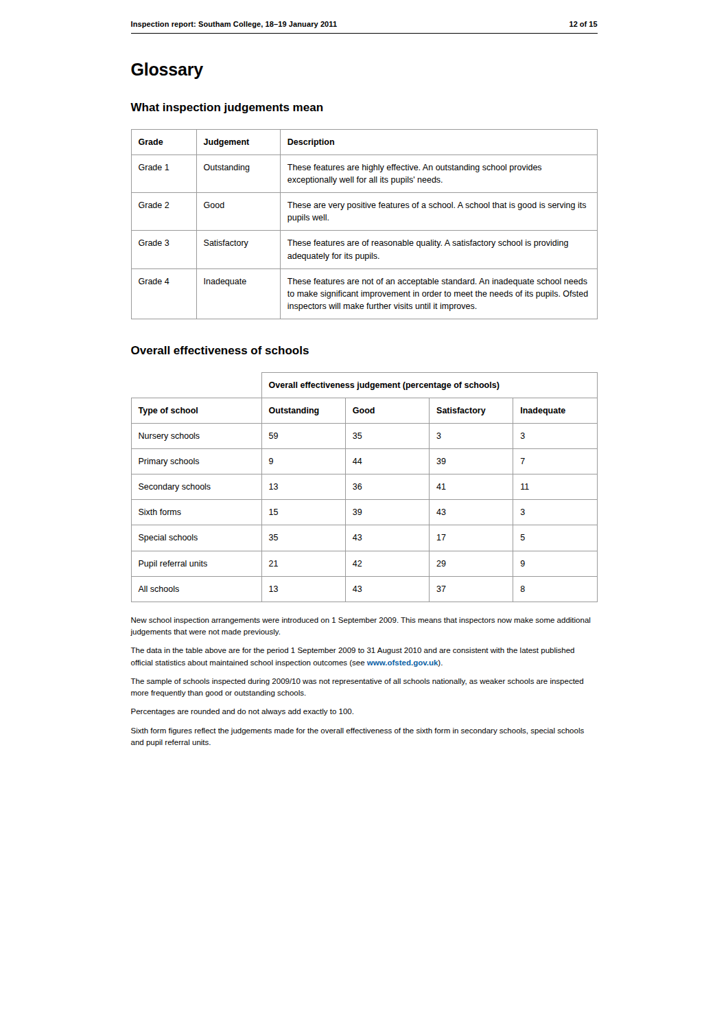Inspection report: Southam College, 18–19 January 2011
12 of 15
Glossary
What inspection judgements mean
| Grade | Judgement | Description |
| --- | --- | --- |
| Grade 1 | Outstanding | These features are highly effective. An outstanding school provides exceptionally well for all its pupils' needs. |
| Grade 2 | Good | These are very positive features of a school. A school that is good is serving its pupils well. |
| Grade 3 | Satisfactory | These features are of reasonable quality. A satisfactory school is providing adequately for its pupils. |
| Grade 4 | Inadequate | These features are not of an acceptable standard. An inadequate school needs to make significant improvement in order to meet the needs of its pupils. Ofsted inspectors will make further visits until it improves. |
Overall effectiveness of schools
| | Overall effectiveness judgement (percentage of schools) |
| --- | --- |
| Type of school | Outstanding | Good | Satisfactory | Inadequate |
| Nursery schools | 59 | 35 | 3 | 3 |
| Primary schools | 9 | 44 | 39 | 7 |
| Secondary schools | 13 | 36 | 41 | 11 |
| Sixth forms | 15 | 39 | 43 | 3 |
| Special schools | 35 | 43 | 17 | 5 |
| Pupil referral units | 21 | 42 | 29 | 9 |
| All schools | 13 | 43 | 37 | 8 |
New school inspection arrangements were introduced on 1 September 2009. This means that inspectors now make some additional judgements that were not made previously.
The data in the table above are for the period 1 September 2009 to 31 August 2010 and are consistent with the latest published official statistics about maintained school inspection outcomes (see www.ofsted.gov.uk).
The sample of schools inspected during 2009/10 was not representative of all schools nationally, as weaker schools are inspected more frequently than good or outstanding schools.
Percentages are rounded and do not always add exactly to 100.
Sixth form figures reflect the judgements made for the overall effectiveness of the sixth form in secondary schools, special schools and pupil referral units.